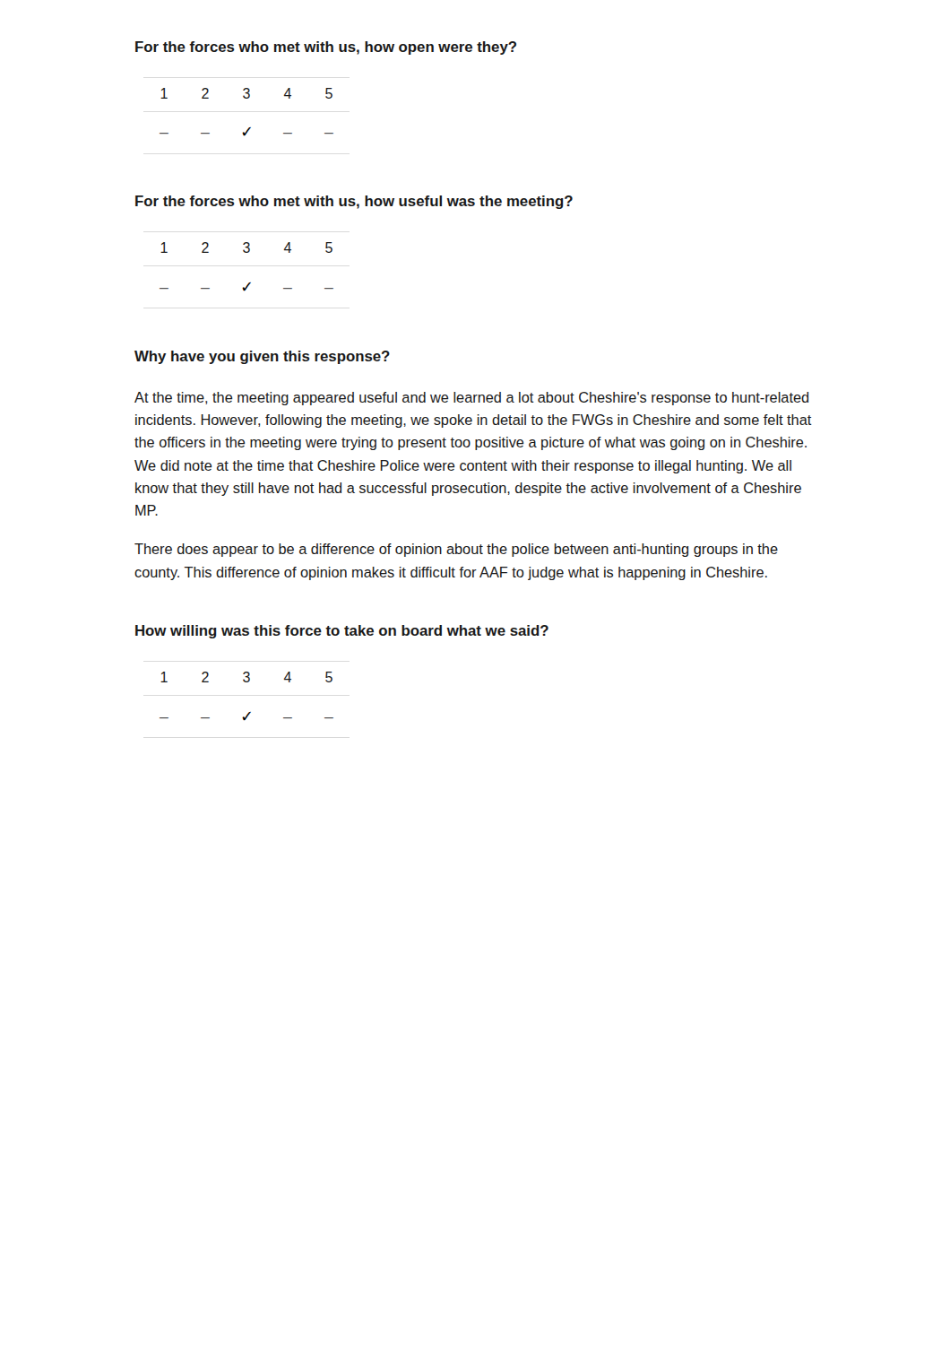For the forces who met with us, how open were they?
| 1 | 2 | 3 | 4 | 5 |
| --- | --- | --- | --- | --- |
| – | – | ✓ | – | – |
For the forces who met with us, how useful was the meeting?
| 1 | 2 | 3 | 4 | 5 |
| --- | --- | --- | --- | --- |
| – | – | ✓ | – | – |
Why have you given this response?
At the time, the meeting appeared useful and we learned a lot about Cheshire's response to hunt-related incidents. However, following the meeting, we spoke in detail to the FWGs in Cheshire and some felt that the officers in the meeting were trying to present too positive a picture of what was going on in Cheshire. We did note at the time that Cheshire Police were content with their response to illegal hunting. We all know that they still have not had a successful prosecution, despite the active involvement of a Cheshire MP.
There does appear to be a difference of opinion about the police between anti-hunting groups in the county. This difference of opinion makes it difficult for AAF to judge what is happening in Cheshire.
How willing was this force to take on board what we said?
| 1 | 2 | 3 | 4 | 5 |
| --- | --- | --- | --- | --- |
| – | – | ✓ | – | – |